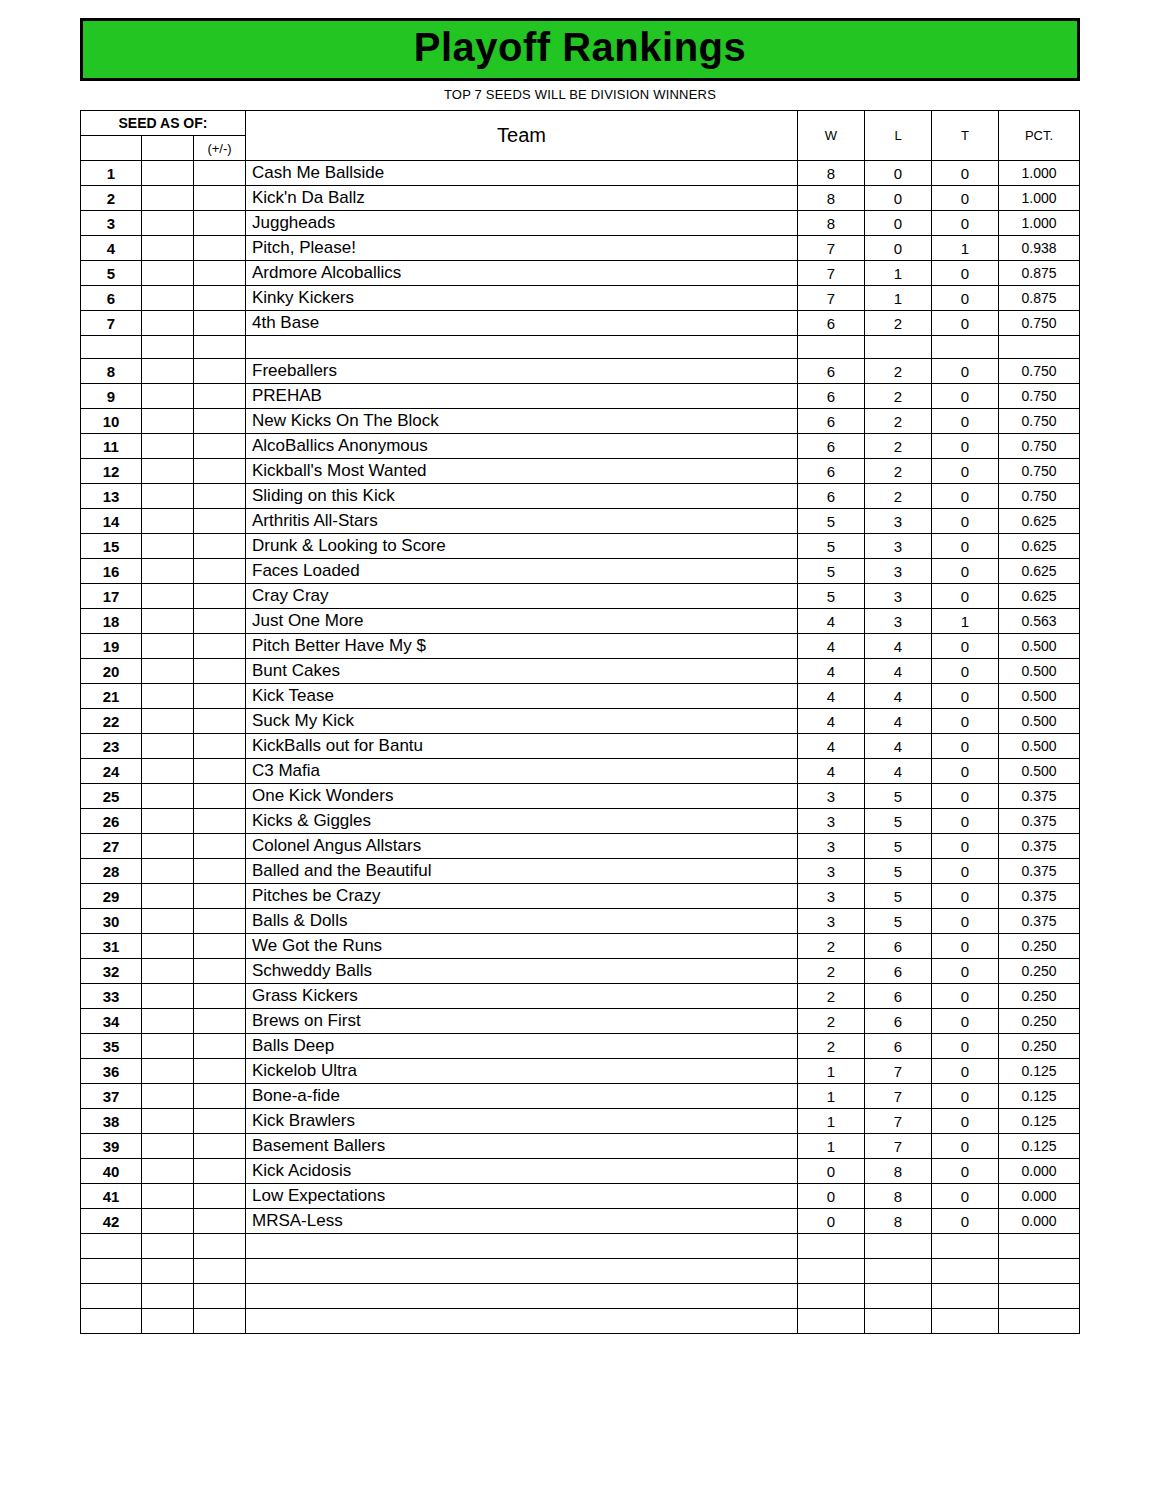Playoff Rankings
TOP 7 SEEDS WILL BE DIVISION WINNERS
| SEED AS OF: | Team | W | L | T | PCT. |
| --- | --- | --- | --- | --- | --- |
| | | (+/-) |
| 1 | | | Cash Me Ballside | 8 | 0 | 0 | 1.000 |
| 2 | | | Kick'n Da Ballz | 8 | 0 | 0 | 1.000 |
| 3 | | | Juggheads | 8 | 0 | 0 | 1.000 |
| 4 | | | Pitch, Please! | 7 | 0 | 1 | 0.938 |
| 5 | | | Ardmore Alcoballics | 7 | 1 | 0 | 0.875 |
| 6 | | | Kinky Kickers | 7 | 1 | 0 | 0.875 |
| 7 | | | 4th Base | 6 | 2 | 0 | 0.750 |
| 8 | | | Freeballers | 6 | 2 | 0 | 0.750 |
| 9 | | | PREHAB | 6 | 2 | 0 | 0.750 |
| 10 | | | New Kicks On The Block | 6 | 2 | 0 | 0.750 |
| 11 | | | AlcoBallics Anonymous | 6 | 2 | 0 | 0.750 |
| 12 | | | Kickball's Most Wanted | 6 | 2 | 0 | 0.750 |
| 13 | | | Sliding on this Kick | 6 | 2 | 0 | 0.750 |
| 14 | | | Arthritis All-Stars | 5 | 3 | 0 | 0.625 |
| 15 | | | Drunk & Looking to Score | 5 | 3 | 0 | 0.625 |
| 16 | | | Faces Loaded | 5 | 3 | 0 | 0.625 |
| 17 | | | Cray Cray | 5 | 3 | 0 | 0.625 |
| 18 | | | Just One More | 4 | 3 | 1 | 0.563 |
| 19 | | | Pitch Better Have My $ | 4 | 4 | 0 | 0.500 |
| 20 | | | Bunt Cakes | 4 | 4 | 0 | 0.500 |
| 21 | | | Kick Tease | 4 | 4 | 0 | 0.500 |
| 22 | | | Suck My Kick | 4 | 4 | 0 | 0.500 |
| 23 | | | KickBalls out for Bantu | 4 | 4 | 0 | 0.500 |
| 24 | | | C3 Mafia | 4 | 4 | 0 | 0.500 |
| 25 | | | One Kick Wonders | 3 | 5 | 0 | 0.375 |
| 26 | | | Kicks & Giggles | 3 | 5 | 0 | 0.375 |
| 27 | | | Colonel Angus Allstars | 3 | 5 | 0 | 0.375 |
| 28 | | | Balled and the Beautiful | 3 | 5 | 0 | 0.375 |
| 29 | | | Pitches be Crazy | 3 | 5 | 0 | 0.375 |
| 30 | | | Balls & Dolls | 3 | 5 | 0 | 0.375 |
| 31 | | | We Got the Runs | 2 | 6 | 0 | 0.250 |
| 32 | | | Schweddy Balls | 2 | 6 | 0 | 0.250 |
| 33 | | | Grass Kickers | 2 | 6 | 0 | 0.250 |
| 34 | | | Brews on First | 2 | 6 | 0 | 0.250 |
| 35 | | | Balls Deep | 2 | 6 | 0 | 0.250 |
| 36 | | | Kickelob Ultra | 1 | 7 | 0 | 0.125 |
| 37 | | | Bone-a-fide | 1 | 7 | 0 | 0.125 |
| 38 | | | Kick Brawlers | 1 | 7 | 0 | 0.125 |
| 39 | | | Basement Ballers | 1 | 7 | 0 | 0.125 |
| 40 | | | Kick Acidosis | 0 | 8 | 0 | 0.000 |
| 41 | | | Low Expectations | 0 | 8 | 0 | 0.000 |
| 42 | | | MRSA-Less | 0 | 8 | 0 | 0.000 |